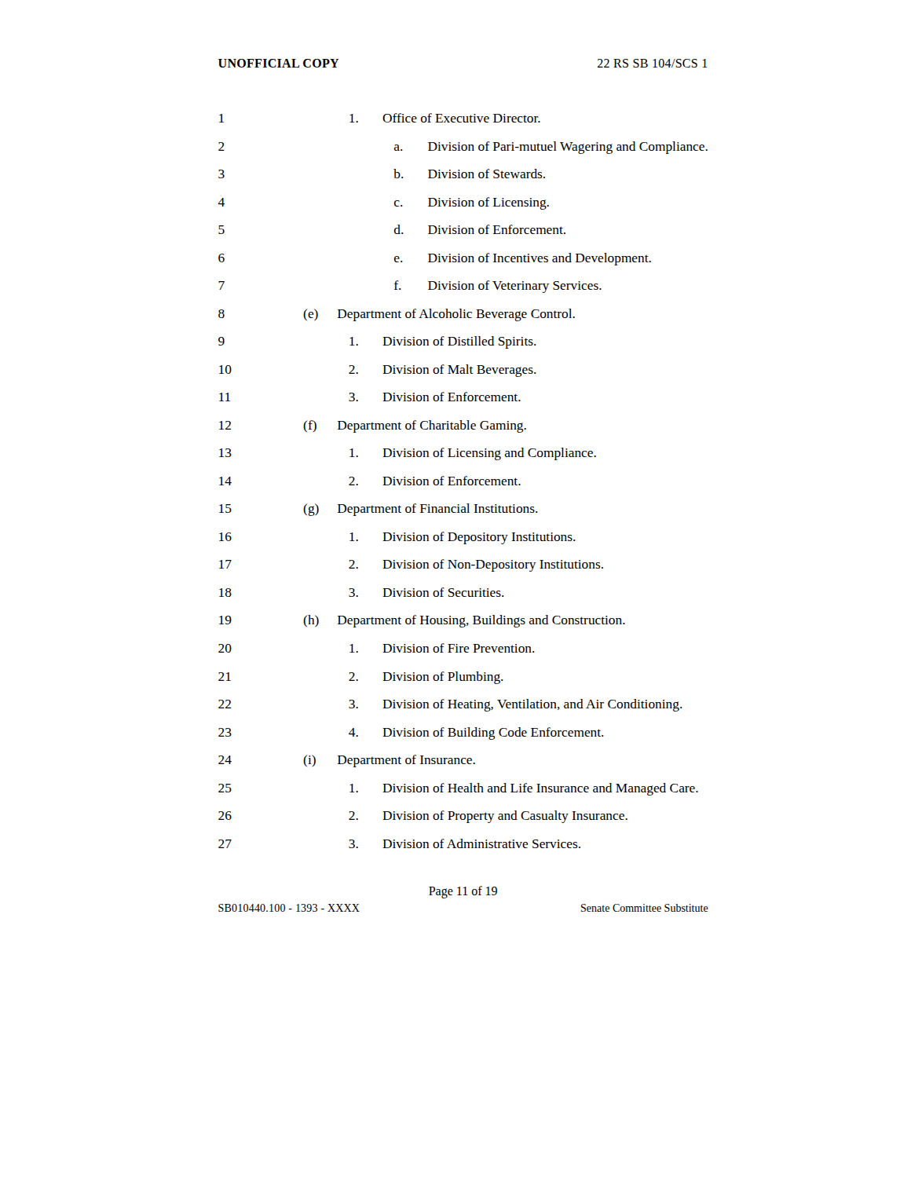UNOFFICIAL COPY
22 RS SB 104/SCS 1
| 1 | 1. Office of Executive Director. |
| 2 | a. Division of Pari-mutuel Wagering and Compliance. |
| 3 | b. Division of Stewards. |
| 4 | c. Division of Licensing. |
| 5 | d. Division of Enforcement. |
| 6 | e. Division of Incentives and Development. |
| 7 | f. Division of Veterinary Services. |
| 8 | (e) Department of Alcoholic Beverage Control. |
| 9 | 1. Division of Distilled Spirits. |
| 10 | 2. Division of Malt Beverages. |
| 11 | 3. Division of Enforcement. |
| 12 | (f) Department of Charitable Gaming. |
| 13 | 1. Division of Licensing and Compliance. |
| 14 | 2. Division of Enforcement. |
| 15 | (g) Department of Financial Institutions. |
| 16 | 1. Division of Depository Institutions. |
| 17 | 2. Division of Non-Depository Institutions. |
| 18 | 3. Division of Securities. |
| 19 | (h) Department of Housing, Buildings and Construction. |
| 20 | 1. Division of Fire Prevention. |
| 21 | 2. Division of Plumbing. |
| 22 | 3. Division of Heating, Ventilation, and Air Conditioning. |
| 23 | 4. Division of Building Code Enforcement. |
| 24 | (i) Department of Insurance. |
| 25 | 1. Division of Health and Life Insurance and Managed Care. |
| 26 | 2. Division of Property and Casualty Insurance. |
| 27 | 3. Division of Administrative Services. |
Page 11 of 19
SB010440.100 - 1393 - XXXX
Senate Committee Substitute